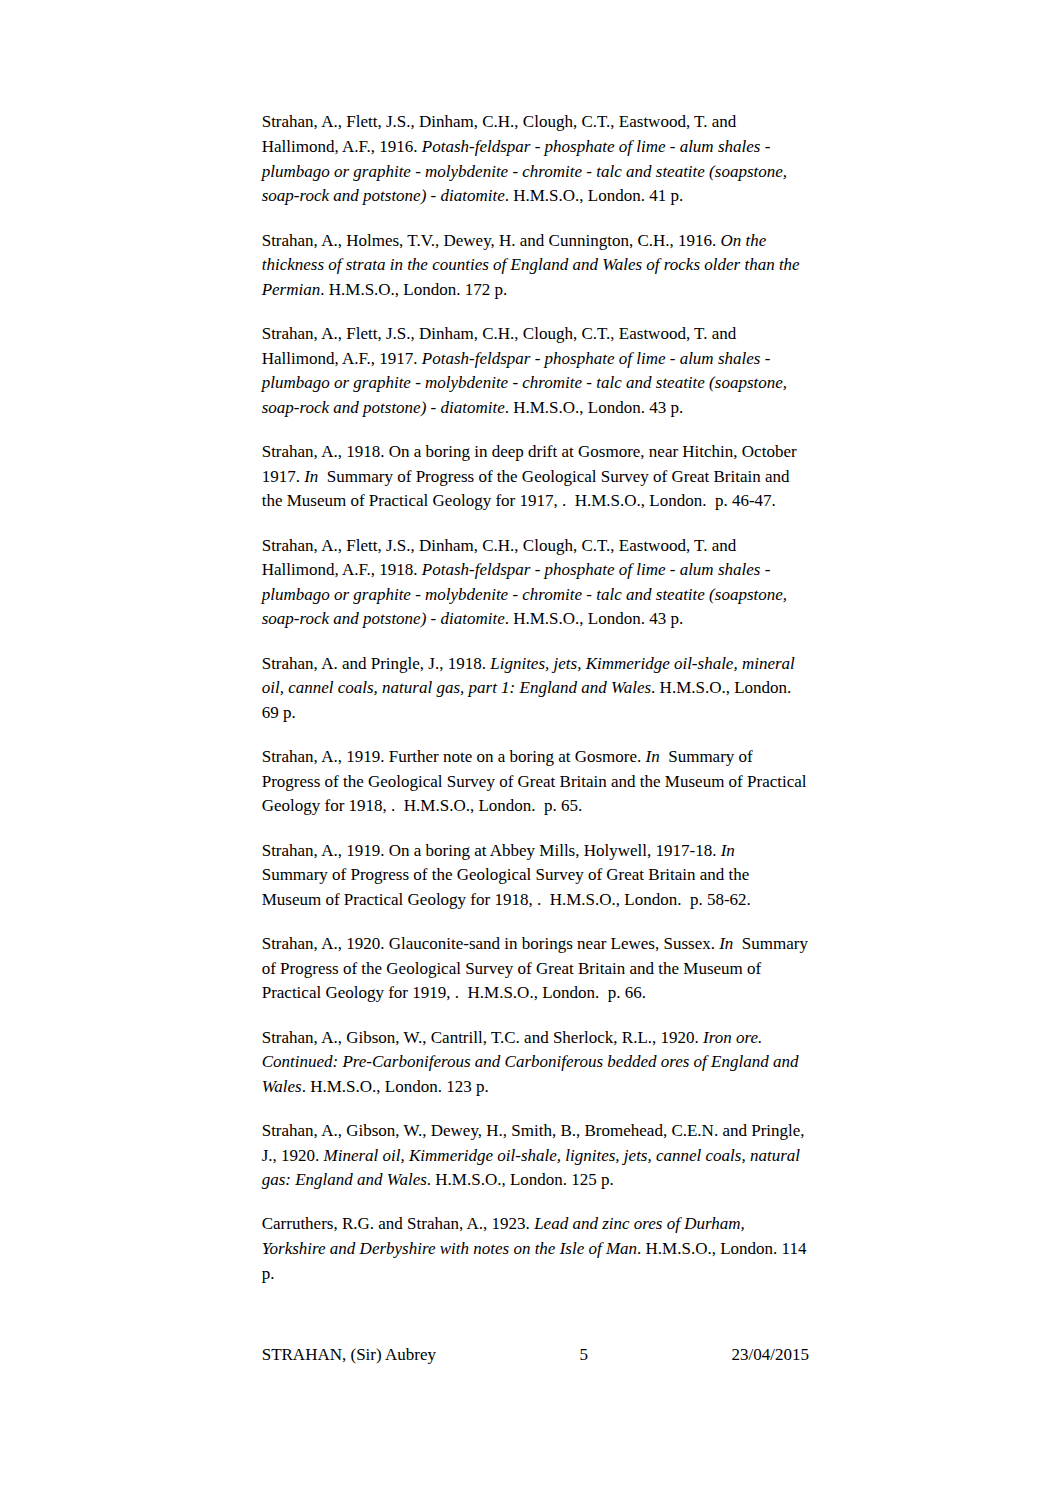Strahan, A., Flett, J.S., Dinham, C.H., Clough, C.T., Eastwood, T. and Hallimond, A.F., 1916. Potash-feldspar - phosphate of lime - alum shales - plumbago or graphite - molybdenite - chromite - talc and steatite (soapstone, soap-rock and potstone) - diatomite. H.M.S.O., London. 41 p.
Strahan, A., Holmes, T.V., Dewey, H. and Cunnington, C.H., 1916. On the thickness of strata in the counties of England and Wales of rocks older than the Permian. H.M.S.O., London. 172 p.
Strahan, A., Flett, J.S., Dinham, C.H., Clough, C.T., Eastwood, T. and Hallimond, A.F., 1917. Potash-feldspar - phosphate of lime - alum shales - plumbago or graphite - molybdenite - chromite - talc and steatite (soapstone, soap-rock and potstone) - diatomite. H.M.S.O., London. 43 p.
Strahan, A., 1918. On a boring in deep drift at Gosmore, near Hitchin, October 1917. In Summary of Progress of the Geological Survey of Great Britain and the Museum of Practical Geology for 1917, . H.M.S.O., London. p. 46-47.
Strahan, A., Flett, J.S., Dinham, C.H., Clough, C.T., Eastwood, T. and Hallimond, A.F., 1918. Potash-feldspar - phosphate of lime - alum shales - plumbago or graphite - molybdenite - chromite - talc and steatite (soapstone, soap-rock and potstone) - diatomite. H.M.S.O., London. 43 p.
Strahan, A. and Pringle, J., 1918. Lignites, jets, Kimmeridge oil-shale, mineral oil, cannel coals, natural gas, part 1: England and Wales. H.M.S.O., London. 69 p.
Strahan, A., 1919. Further note on a boring at Gosmore. In Summary of Progress of the Geological Survey of Great Britain and the Museum of Practical Geology for 1918, . H.M.S.O., London. p. 65.
Strahan, A., 1919. On a boring at Abbey Mills, Holywell, 1917-18. In Summary of Progress of the Geological Survey of Great Britain and the Museum of Practical Geology for 1918, . H.M.S.O., London. p. 58-62.
Strahan, A., 1920. Glauconite-sand in borings near Lewes, Sussex. In Summary of Progress of the Geological Survey of Great Britain and the Museum of Practical Geology for 1919, . H.M.S.O., London. p. 66.
Strahan, A., Gibson, W., Cantrill, T.C. and Sherlock, R.L., 1920. Iron ore. Continued: Pre-Carboniferous and Carboniferous bedded ores of England and Wales. H.M.S.O., London. 123 p.
Strahan, A., Gibson, W., Dewey, H., Smith, B., Bromehead, C.E.N. and Pringle, J., 1920. Mineral oil, Kimmeridge oil-shale, lignites, jets, cannel coals, natural gas: England and Wales. H.M.S.O., London. 125 p.
Carruthers, R.G. and Strahan, A., 1923. Lead and zinc ores of Durham, Yorkshire and Derbyshire with notes on the Isle of Man. H.M.S.O., London. 114 p.
STRAHAN, (Sir) Aubrey 5 23/04/2015